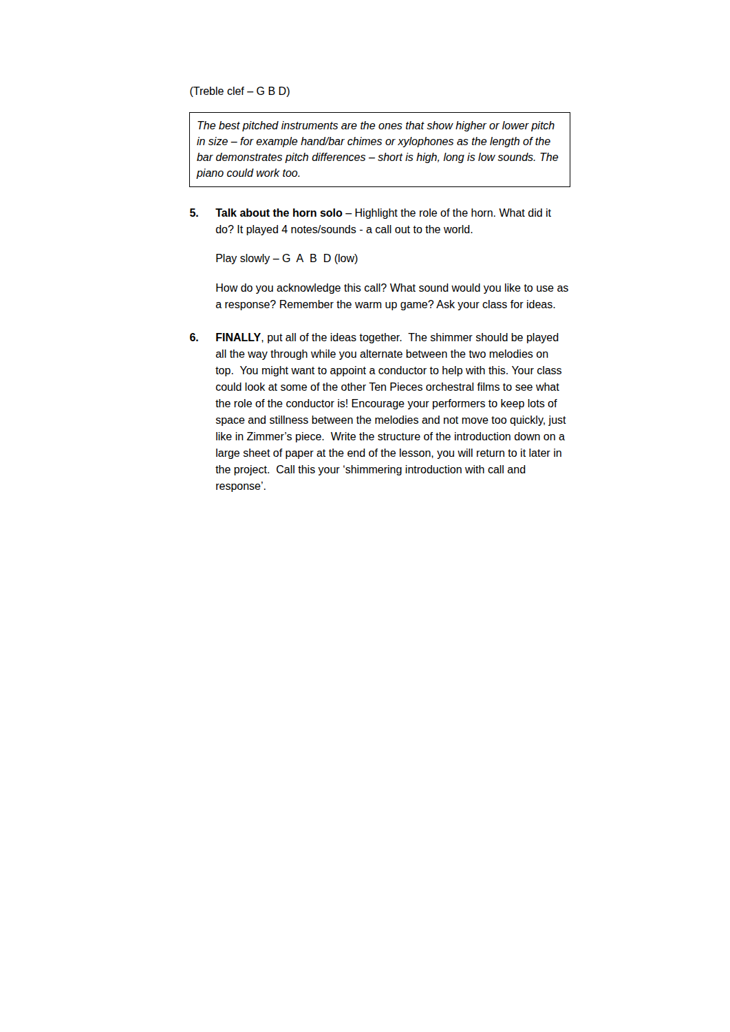(Treble clef – G B D)
The best pitched instruments are the ones that show higher or lower pitch in size – for example hand/bar chimes or xylophones as the length of the bar demonstrates pitch differences – short is high, long is low sounds. The piano could work too.
5.
Talk about the horn solo – Highlight the role of the horn. What did it do? It played 4 notes/sounds - a call out to the world.
Play slowly – G A B D (low)
How do you acknowledge this call? What sound would you like to use as a response? Remember the warm up game? Ask your class for ideas.
6.
FINALLY, put all of the ideas together. The shimmer should be played all the way through while you alternate between the two melodies on top. You might want to appoint a conductor to help with this. Your class could look at some of the other Ten Pieces orchestral films to see what the role of the conductor is! Encourage your performers to keep lots of space and stillness between the melodies and not move too quickly, just like in Zimmer’s piece. Write the structure of the introduction down on a large sheet of paper at the end of the lesson, you will return to it later in the project. Call this your ‘shimmering introduction with call and response’.